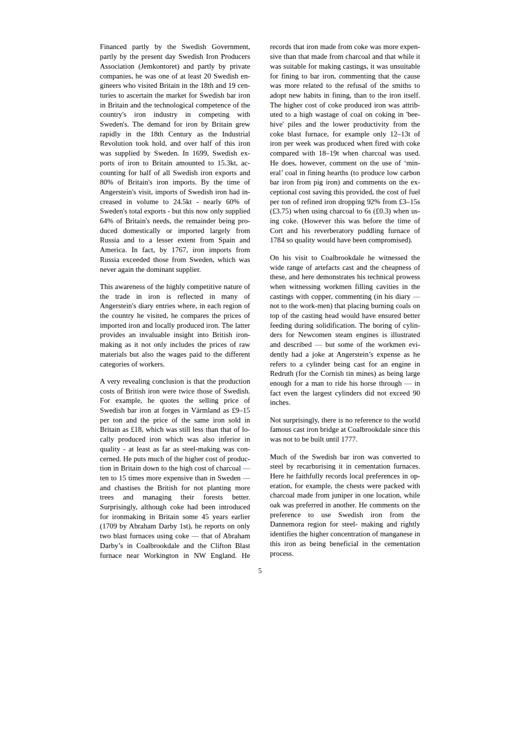Financed partly by the Swedish Government, partly by the present day Swedish Iron Producers Association (Jemkontoret) and partly by private companies, he was one of at least 20 Swedish engineers who visited Britain in the 18th and 19 centuries to ascertain the market for Swedish bar iron in Britain and the technological competence of the country's iron industry in competing with Sweden's. The demand for iron by Britain grew rapidly in the 18th Century as the Industrial Revolution took hold, and over half of this iron was supplied by Sweden. In 1699, Swedish exports of iron to Britain amounted to 15.3kt, accounting for half of all Swedish iron exports and 80% of Britain's iron imports. By the time of Angerstein's visit, imports of Swedish iron had increased in volume to 24.5kt - nearly 60% of Sweden's total exports - but this now only supplied 64% of Britain's needs, the remainder being produced domestically or imported largely from Russia and to a lesser extent from Spain and America. In fact, by 1767, iron imports from Russia exceeded those from Sweden, which was never again the dominant supplier.
This awareness of the highly competitive nature of the trade in iron is reflected in many of Angerstein's diary entries where, in each region of the country he visited, he compares the prices of imported iron and locally produced iron. The latter provides an invaluable insight into British ironmaking as it not only includes the prices of raw materials but also the wages paid to the different categories of workers.
A very revealing conclusion is that the production costs of British iron were twice those of Swedish. For example, he quotes the selling price of Swedish bar iron at forges in Värmland as £9–15 per ton and the price of the same iron sold in Britain as £18, which was still less than that of locally produced iron which was also inferior in quality - at least as far as steel-making was concerned. He puts much of the higher cost of production in Britain down to the high cost of charcoal — ten to 15 times more expensive than in Sweden — and chastises the British for not planting more trees and managing their forests better. Surprisingly, although coke had been introduced for ironmaking in Britain some 45 years earlier (1709 by Abraham Darby 1st), he reports on only two blast furnaces using coke — that of Abraham Darby’s in Coalbrookdale and the Clifton Blast furnace near Workington in NW England. He records that iron made from coke was more expensive than that made from charcoal and that while it was suitable for making castings, it was unsuitable for fining to bar iron, commenting that the cause was more related to the refusal of the smiths to adopt new habits in fining, than to the iron itself. The higher cost of coke produced iron was attributed to a high wastage of coal on coking in 'beehive' piles and the lower productivity from the coke blast furnace, for example only 12–13t of iron per week was produced when fired with coke compared with 18–19t when charcoal was used. He does, however, comment on the use of ‘mineral’ coal in fining hearths (to produce low carbon bar iron from pig iron) and comments on the exceptional cost saving this provided, the cost of fuel per ton of refined iron dropping 92% from £3–15s (£3.75) when using charcoal to 6s (£0.3) when using coke. (However this was before the time of Cort and his reverberatory puddling furnace of 1784 so quality would have been compromised).
On his visit to Coalbrookdale he witnessed the wide range of artefacts cast and the cheapness of these, and here demonstrates his technical prowess when witnessing workmen filling cavities in the castings with copper, commenting (in his diary — not to the work-men) that placing burning coals on top of the casting head would have ensured better feeding during solidification. The boring of cylinders for Newcomen steam engines is illustrated and described — but some of the workmen evidently had a joke at Angerstein’s expense as he refers to a cylinder being cast for an engine in Redruth (for the Cornish tin mines) as being large enough for a man to ride his horse through — in fact even the largest cylinders did not exceed 90 inches.
Not surprisingly, there is no reference to the world famous cast iron bridge at Coalbrookdale since this was not to be built until 1777.
Much of the Swedish bar iron was converted to steel by recarburising it in cementation furnaces. Here he faithfully records local preferences in operation, for example, the chests were packed with charcoal made from juniper in one location, while oak was preferred in another. He comments on the preference to use Swedish iron from the Dannemora region for steel- making and rightly identifies the higher concentration of manganese in this iron as being beneficial in the cementation process.
5